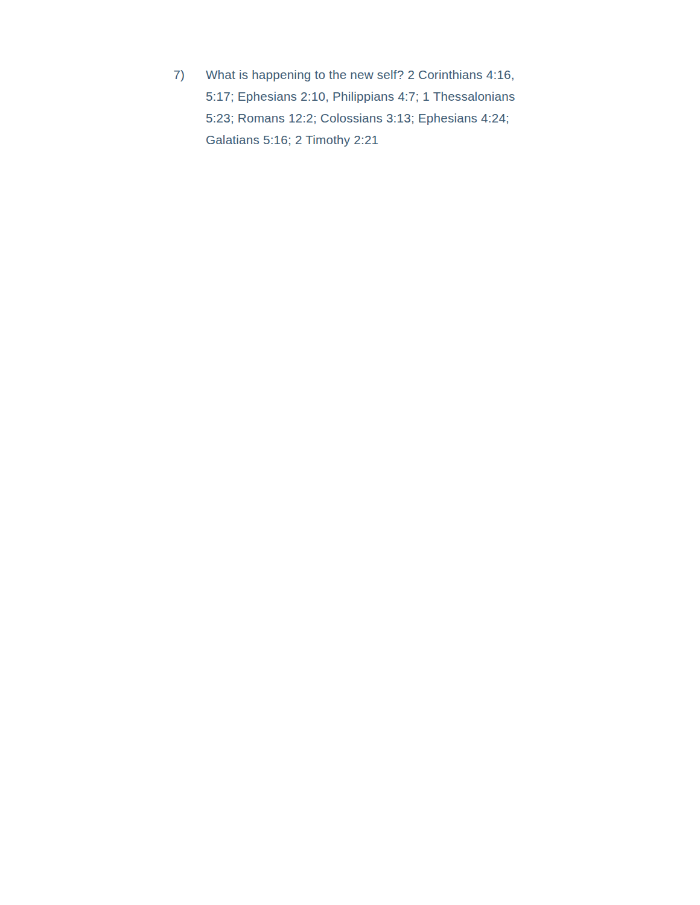7) What is happening to the new self? 2 Corinthians 4:16, 5:17; Ephesians 2:10, Philippians 4:7; 1 Thessalonians 5:23; Romans 12:2; Colossians 3:13; Ephesians 4:24; Galatians 5:16; 2 Timothy 2:21